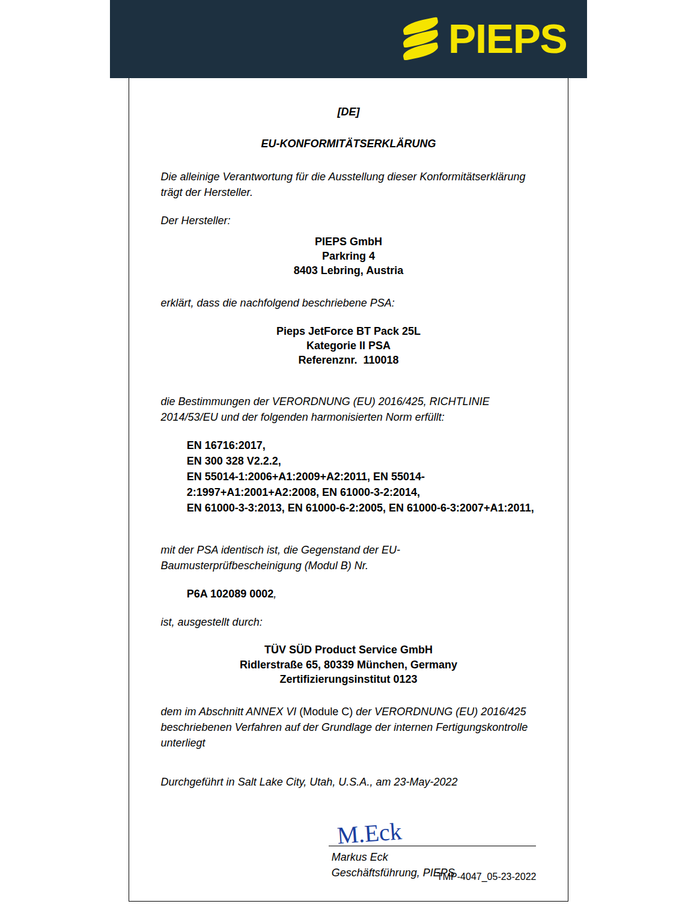PIEPS
[DE]
EU-KONFORMITÄTSERKLÄRUNG
Die alleinige Verantwortung für die Ausstellung dieser Konformitätserklärung trägt der Hersteller.
Der Hersteller:
PIEPS GmbH
Parkring 4
8403 Lebring, Austria
erklärt, dass die nachfolgend beschriebene PSA:
Pieps JetForce BT Pack 25L
Kategorie II PSA
Referenznr. 110018
die Bestimmungen der VERORDNUNG (EU) 2016/425, RICHTLINIE 2014/53/EU und der folgenden harmonisierten Norm erfüllt:
EN 16716:2017,
EN 300 328 V2.2.2,
EN 55014-1:2006+A1:2009+A2:2011, EN 55014-2:1997+A1:2001+A2:2008, EN 61000-3-2:2014,
EN 61000-3-3:2013, EN 61000-6-2:2005, EN 61000-6-3:2007+A1:2011,
mit der PSA identisch ist, die Gegenstand der EU-Baumusterprüfbescheinigung (Modul B) Nr.
P6A 102089 0002,
ist, ausgestellt durch:
TÜV SÜD Product Service GmbH
Ridlerstraße 65, 80339 München, Germany
Zertifizierungsinstitut 0123
dem im Abschnitt ANNEX VI (Module C) der VERORDNUNG (EU) 2016/425 beschriebenen Verfahren auf der Grundlage der internen Fertigungskontrolle unterliegt
Durchgeführt in Salt Lake City, Utah, U.S.A., am 23-May-2022
M.Eck
Markus Eck
Geschäftsführung, PIEPS
TMP-4047_05-23-2022